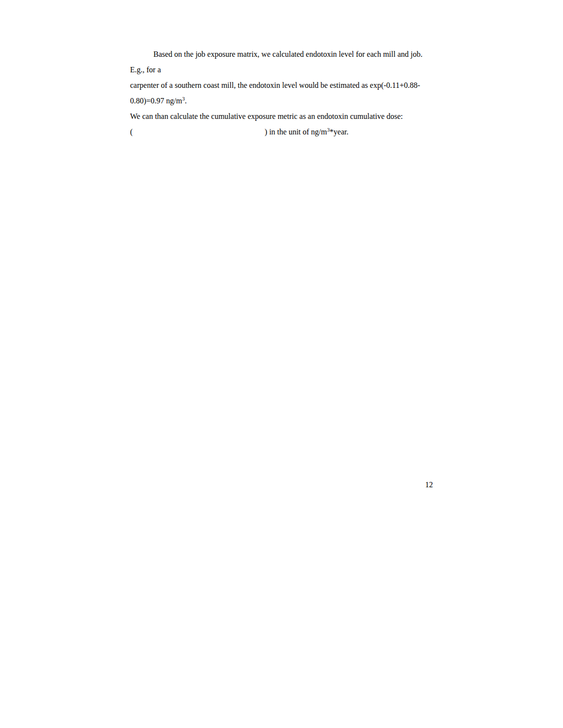Based on the job exposure matrix, we calculated endotoxin level for each mill and job. E.g., for a
carpenter of a southern coast mill, the endotoxin level would be estimated as exp(-0.11+0.88-0.80)=0.97 ng/m3.
We can than calculate the cumulative exposure metric as an endotoxin cumulative dose:
( ) in the unit of ng/m3*year.
12